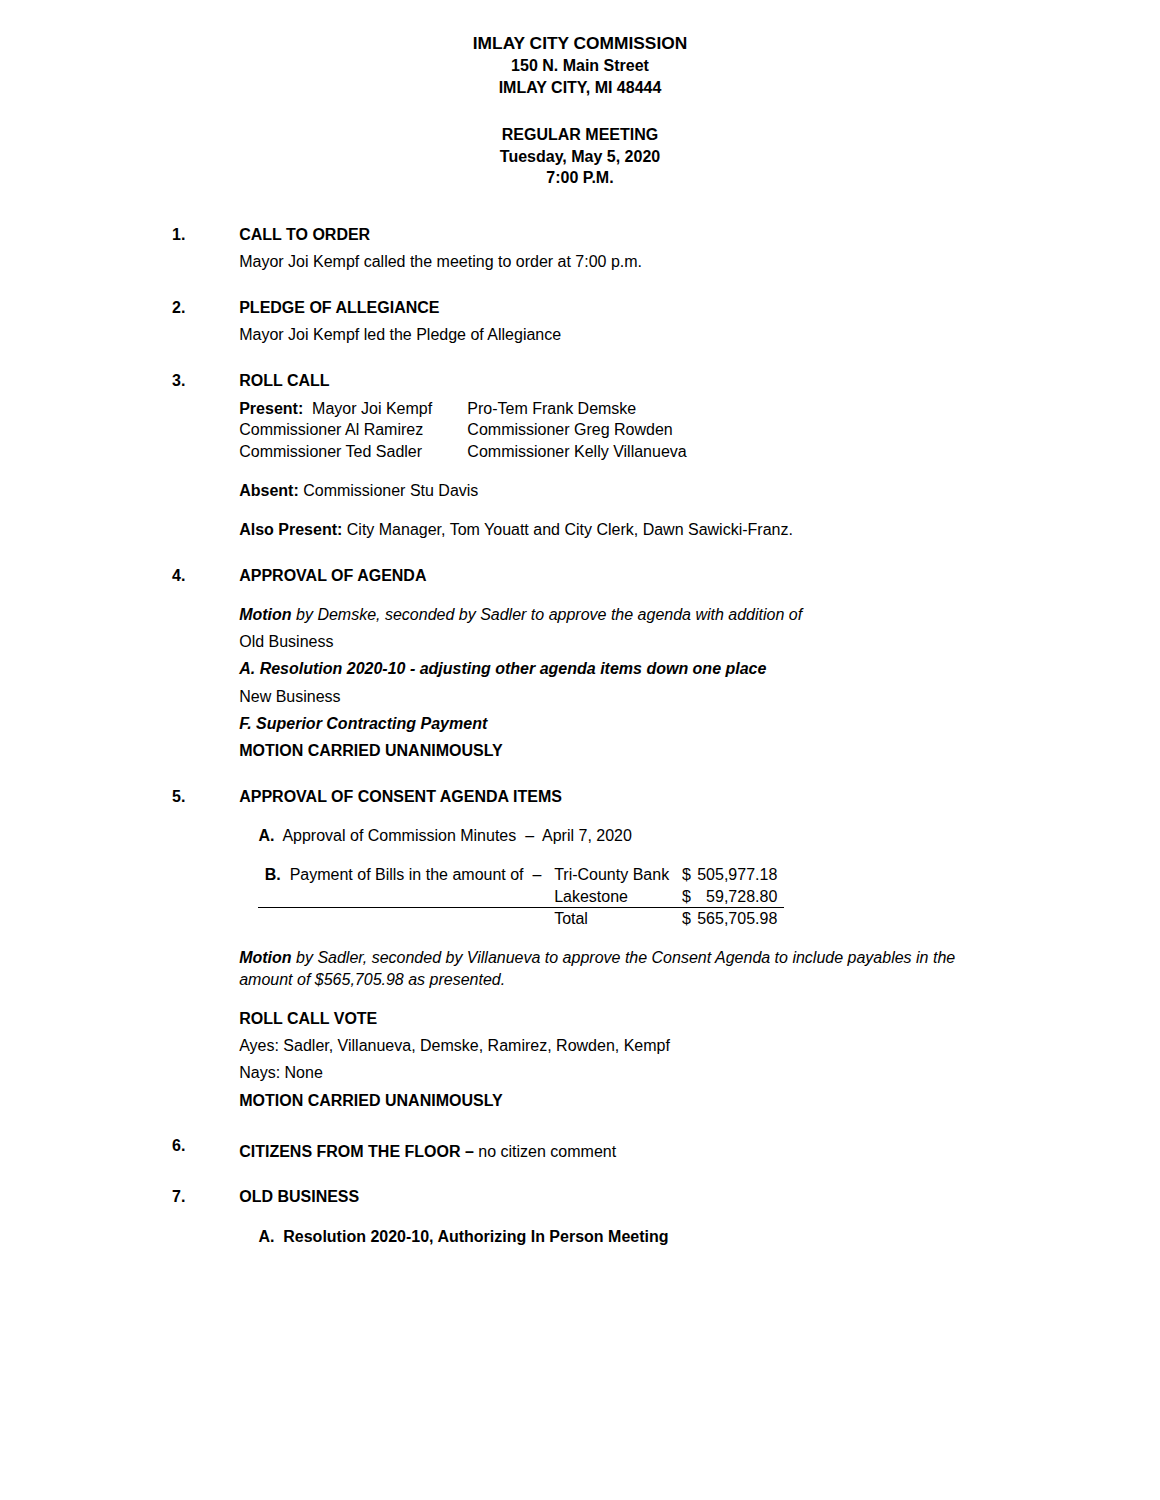IMLAY CITY COMMISSION
150 N. Main Street
IMLAY CITY, MI 48444
REGULAR MEETING
Tuesday, May 5, 2020
7:00 P.M.
1.
CALL TO ORDER
Mayor Joi Kempf called the meeting to order at 7:00 p.m.
2.
PLEDGE OF ALLEGIANCE
Mayor Joi Kempf led the Pledge of Allegiance
3.
ROLL CALL
| Present: Mayor Joi Kempf | Pro-Tem Frank Demske |
| Commissioner Al Ramirez | Commissioner Greg Rowden |
| Commissioner Ted Sadler | Commissioner Kelly Villanueva |
Absent: Commissioner Stu Davis
Also Present: City Manager, Tom Youatt and City Clerk, Dawn Sawicki-Franz.
4.
APPROVAL OF AGENDA
Motion by Demske, seconded by Sadler to approve the agenda with addition of
Old Business
A. Resolution 2020-10 - adjusting other agenda items down one place
New Business
F. Superior Contracting Payment
MOTION CARRIED UNANIMOUSLY
5.
APPROVAL OF CONSENT AGENDA ITEMS
A. Approval of Commission Minutes – April 7, 2020
| B. Payment of Bills in the amount of – | Tri-County Bank | $ | 505,977.18 |
| | Lakestone | $ | 59,728.80 |
| | Total | $ | 565,705.98 |
Motion by Sadler, seconded by Villanueva to approve the Consent Agenda to include payables in the amount of $565,705.98 as presented.
ROLL CALL VOTE
Ayes: Sadler, Villanueva, Demske, Ramirez, Rowden, Kempf
Nays: None
MOTION CARRIED UNANIMOUSLY
6.
CITIZENS FROM THE FLOOR – no citizen comment
7.
OLD BUSINESS
A. Resolution 2020-10, Authorizing In Person Meeting